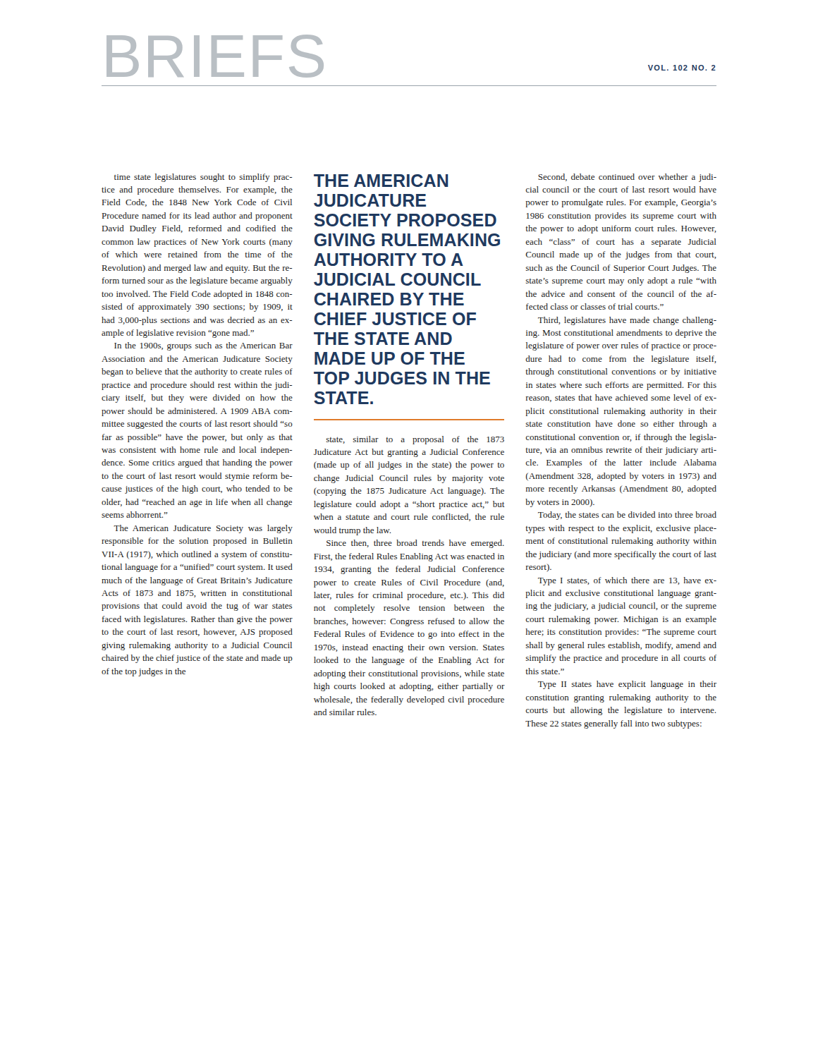Briefs
VOL. 102 NO. 2
time state legislatures sought to simplify practice and procedure themselves. For example, the Field Code, the 1848 New York Code of Civil Procedure named for its lead author and proponent David Dudley Field, reformed and codified the common law practices of New York courts (many of which were retained from the time of the Revolution) and merged law and equity. But the reform turned sour as the legislature became arguably too involved. The Field Code adopted in 1848 consisted of approximately 390 sections; by 1909, it had 3,000-plus sections and was decried as an example of legislative revision “gone mad.”
In the 1900s, groups such as the American Bar Association and the American Judicature Society began to believe that the authority to create rules of practice and procedure should rest within the judiciary itself, but they were divided on how the power should be administered. A 1909 ABA committee suggested the courts of last resort should “so far as possible” have the power, but only as that was consistent with home rule and local independence. Some critics argued that handing the power to the court of last resort would stymie reform because justices of the high court, who tended to be older, had “reached an age in life when all change seems abhorrent.”
The American Judicature Society was largely responsible for the solution proposed in Bulletin VII-A (1917), which outlined a system of constitutional language for a “unified” court system. It used much of the language of Great Britain’s Judicature Acts of 1873 and 1875, written in constitutional provisions that could avoid the tug of war states faced with legislatures. Rather than give the power to the court of last resort, however, AJS proposed giving rulemaking authority to a Judicial Council chaired by the chief justice of the state and made up of the top judges in the
The American Judicature Society proposed giving rulemaking authority to a Judicial Council chaired by the chief justice of the state and made up of the top judges in the state.
state, similar to a proposal of the 1873 Judicature Act but granting a Judicial Conference (made up of all judges in the state) the power to change Judicial Council rules by majority vote (copying the 1875 Judicature Act language). The legislature could adopt a “short practice act,” but when a statute and court rule conflicted, the rule would trump the law.
Since then, three broad trends have emerged. First, the federal Rules Enabling Act was enacted in 1934, granting the federal Judicial Conference power to create Rules of Civil Procedure (and, later, rules for criminal procedure, etc.). This did not completely resolve tension between the branches, however: Congress refused to allow the Federal Rules of Evidence to go into effect in the 1970s, instead enacting their own version. States looked to the language of the Enabling Act for adopting their constitutional provisions, while state high courts looked at adopting, either partially or wholesale, the federally developed civil procedure and similar rules.
Second, debate continued over whether a judicial council or the court of last resort would have power to promulgate rules. For example, Georgia’s 1986 constitution provides its supreme court with the power to adopt uniform court rules. However, each “class” of court has a separate Judicial Council made up of the judges from that court, such as the Council of Superior Court Judges. The state’s supreme court may only adopt a rule “with the advice and consent of the council of the affected class or classes of trial courts.”
Third, legislatures have made change challenging. Most constitutional amendments to deprive the legislature of power over rules of practice or procedure had to come from the legislature itself, through constitutional conventions or by initiative in states where such efforts are permitted. For this reason, states that have achieved some level of explicit constitutional rulemaking authority in their state constitution have done so either through a constitutional convention or, if through the legislature, via an omnibus rewrite of their judiciary article. Examples of the latter include Alabama (Amendment 328, adopted by voters in 1973) and more recently Arkansas (Amendment 80, adopted by voters in 2000).
Today, the states can be divided into three broad types with respect to the explicit, exclusive placement of constitutional rulemaking authority within the judiciary (and more specifically the court of last resort).
Type I states, of which there are 13, have explicit and exclusive constitutional language granting the judiciary, a judicial council, or the supreme court rulemaking power. Michigan is an example here; its constitution provides: “The supreme court shall by general rules establish, modify, amend and simplify the practice and procedure in all courts of this state.”
Type II states have explicit language in their constitution granting rulemaking authority to the courts but allowing the legislature to intervene. These 22 states generally fall into two subtypes: